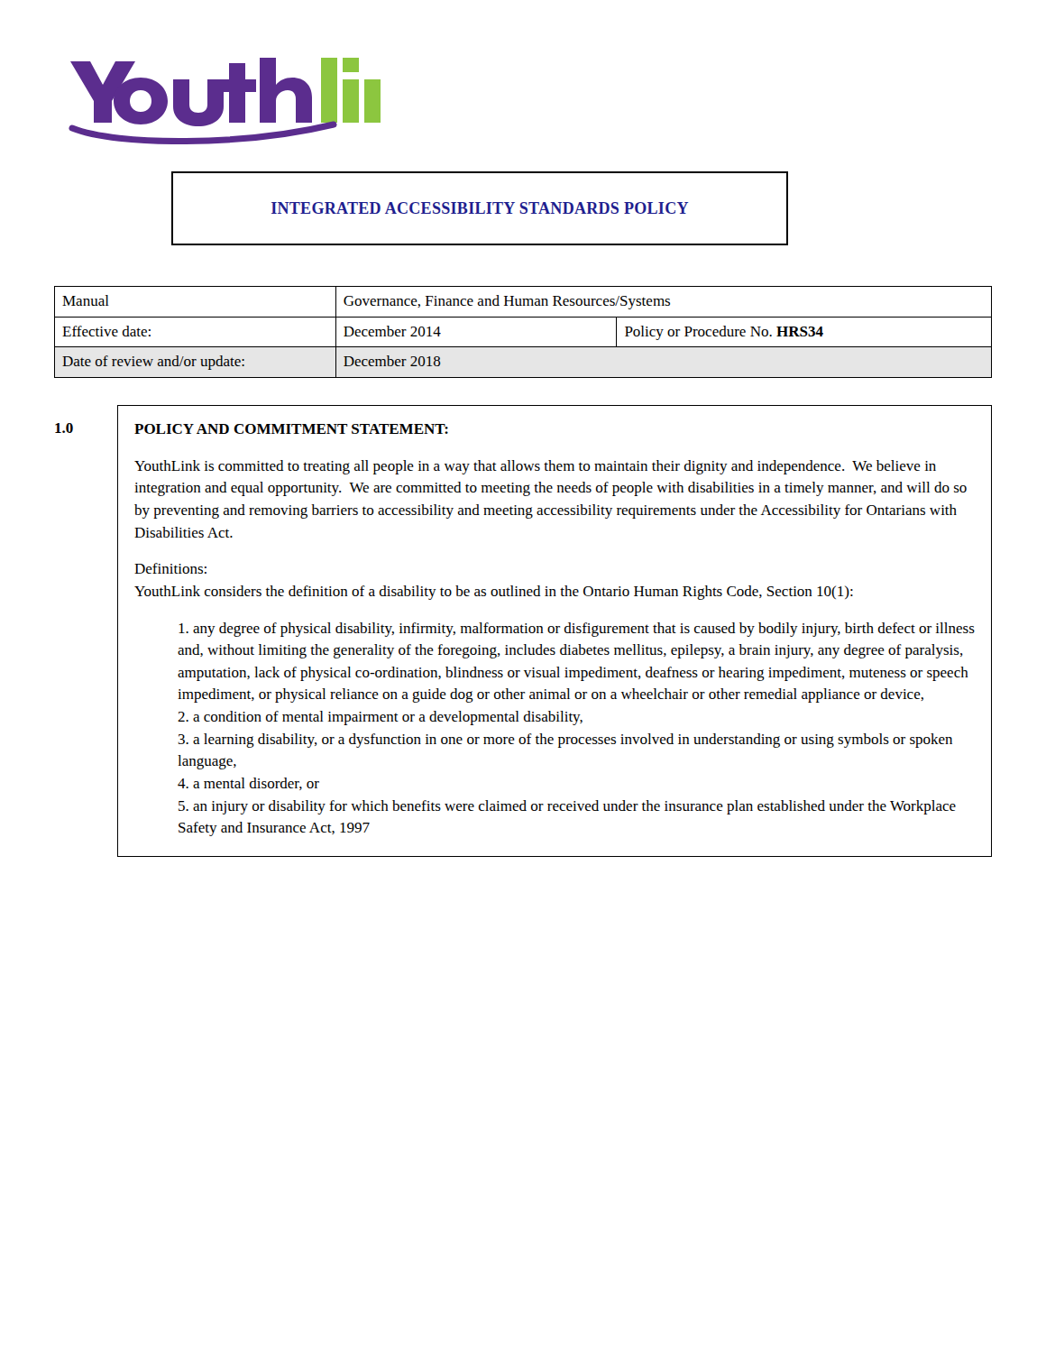INTEGRATED ACCESSIBILITY STANDARDS POLICY
| Manual | Governance, Finance and Human Resources/Systems |
| Effective date: | December 2014 | Policy or Procedure No. HRS34 |
| Date of review and/or update: | December 2018 |
1.0
POLICY AND COMMITMENT STATEMENT:
YouthLink is committed to treating all people in a way that allows them to maintain their dignity and independence. We believe in integration and equal opportunity. We are committed to meeting the needs of people with disabilities in a timely manner, and will do so by preventing and removing barriers to accessibility and meeting accessibility requirements under the Accessibility for Ontarians with Disabilities Act.
Definitions:
YouthLink considers the definition of a disability to be as outlined in the Ontario Human Rights Code, Section 10(1):
1. any degree of physical disability, infirmity, malformation or disfigurement that is caused by bodily injury, birth defect or illness and, without limiting the generality of the foregoing, includes diabetes mellitus, epilepsy, a brain injury, any degree of paralysis, amputation, lack of physical co-ordination, blindness or visual impediment, deafness or hearing impediment, muteness or speech impediment, or physical reliance on a guide dog or other animal or on a wheelchair or other remedial appliance or device,
2. a condition of mental impairment or a developmental disability,
3. a learning disability, or a dysfunction in one or more of the processes involved in understanding or using symbols or spoken language,
4. a mental disorder, or
5. an injury or disability for which benefits were claimed or received under the insurance plan established under the Workplace Safety and Insurance Act, 1997